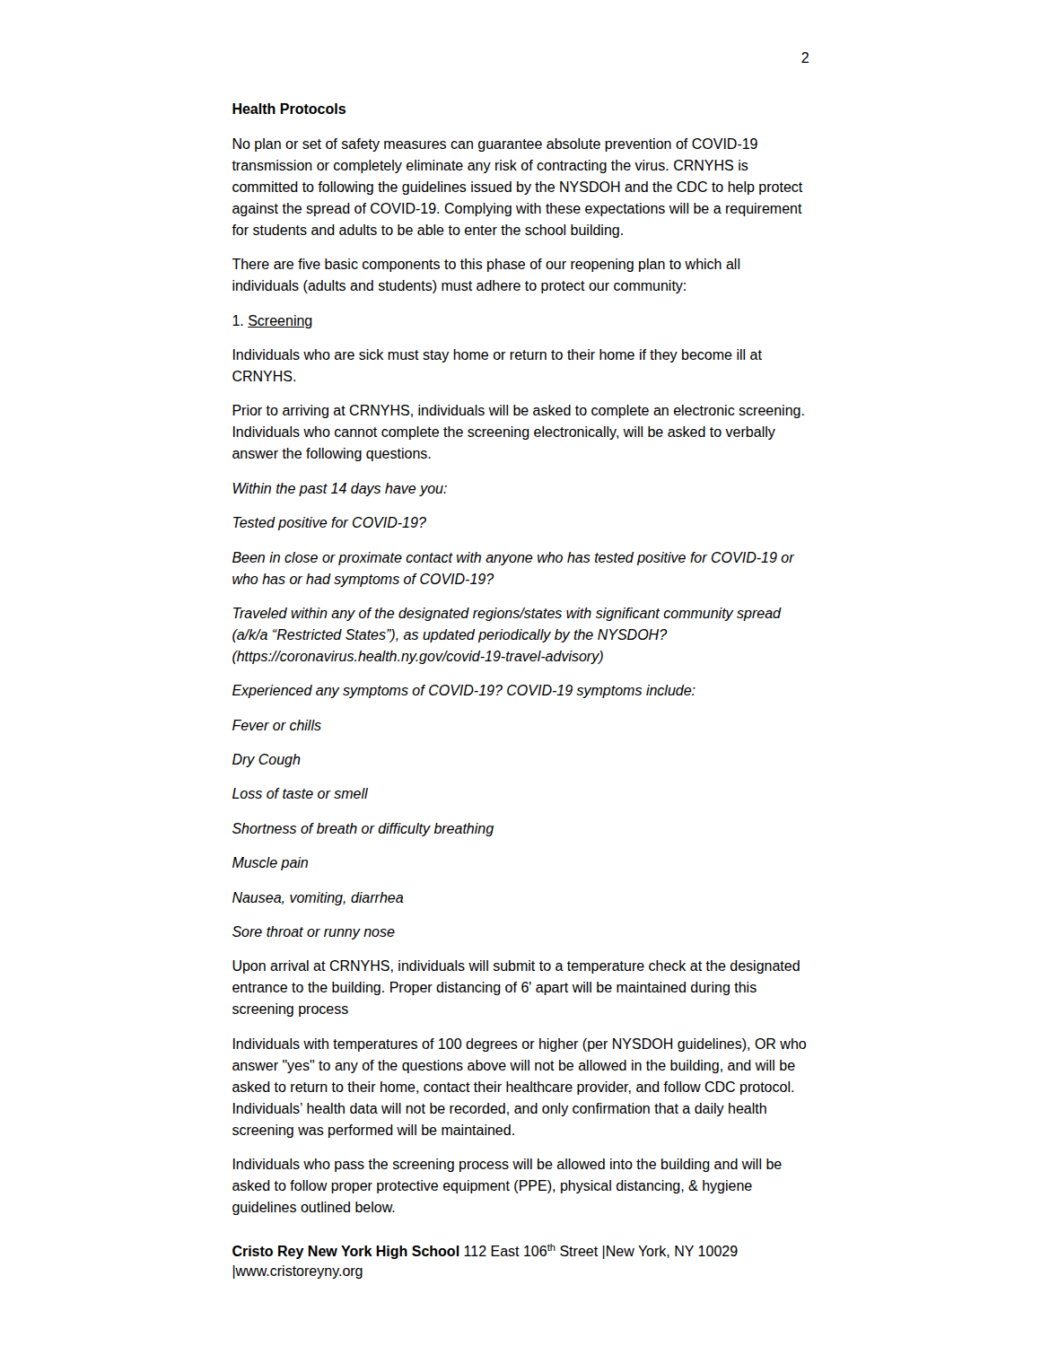2
Health Protocols
No plan or set of safety measures can guarantee absolute prevention of COVID-19 transmission or completely eliminate any risk of contracting the virus. CRNYHS is committed to following the guidelines issued by the NYSDOH and the CDC to help protect against the spread of COVID-19. Complying with these expectations will be a requirement for students and adults to be able to enter the school building.
There are five basic components to this phase of our reopening plan to which all individuals (adults and students) must adhere to protect our community:
1. Screening
Individuals who are sick must stay home or return to their home if they become ill at CRNYHS.
Prior to arriving at CRNYHS, individuals will be asked to complete an electronic screening. Individuals who cannot complete the screening electronically, will be asked to verbally answer the following questions.
Within the past 14 days have you:
Tested positive for COVID-19?
Been in close or proximate contact with anyone who has tested positive for COVID-19 or who has or had symptoms of COVID-19?
Traveled within any of the designated regions/states with significant community spread (a/k/a “Restricted States”), as updated periodically by the NYSDOH?
(https://coronavirus.health.ny.gov/covid-19-travel-advisory)
Experienced any symptoms of COVID-19? COVID-19 symptoms include:
Fever or chills
Dry Cough
Loss of taste or smell
Shortness of breath or difficulty breathing
Muscle pain
Nausea, vomiting, diarrhea
Sore throat or runny nose
Upon arrival at CRNYHS, individuals will submit to a temperature check at the designated entrance to the building. Proper distancing of 6' apart will be maintained during this screening process
Individuals with temperatures of 100 degrees or higher (per NYSDOH guidelines), OR who answer "yes" to any of the questions above will not be allowed in the building, and will be asked to return to their home, contact their healthcare provider, and follow CDC protocol. Individuals’ health data will not be recorded, and only confirmation that a daily health screening was performed will be maintained.
Individuals who pass the screening process will be allowed into the building and will be asked to follow proper protective equipment (PPE), physical distancing, & hygiene guidelines outlined below.
Cristo Rey New York High School 112 East 106th Street |New York, NY 10029 |www.cristoreyny.org